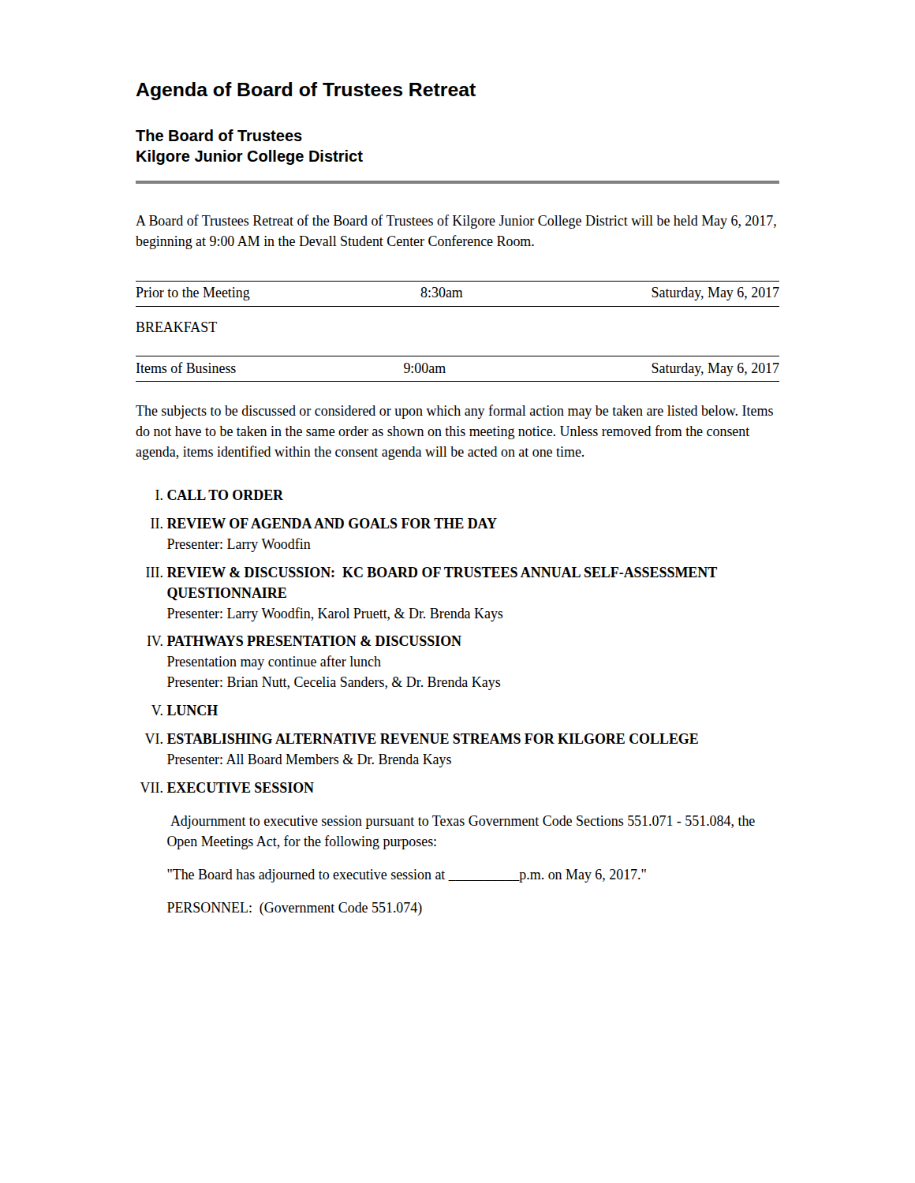Agenda of Board of Trustees Retreat
The Board of Trustees
Kilgore Junior College District
A Board of Trustees Retreat of the Board of Trustees of Kilgore Junior College District will be held May 6, 2017, beginning at 9:00 AM in the Devall Student Center Conference Room.
| Prior to the Meeting | 8:30am | Saturday, May 6, 2017 |
BREAKFAST
| Items of Business | 9:00am | Saturday, May 6, 2017 |
The subjects to be discussed or considered or upon which any formal action may be taken are listed below. Items do not have to be taken in the same order as shown on this meeting notice. Unless removed from the consent agenda, items identified within the consent agenda will be acted on at one time.
CALL TO ORDER
REVIEW OF AGENDA AND GOALS FOR THE DAY Presenter: Larry Woodfin
REVIEW & DISCUSSION: KC BOARD OF TRUSTEES ANNUAL SELF-ASSESSMENT QUESTIONNAIRE Presenter: Larry Woodfin, Karol Pruett, & Dr. Brenda Kays
PATHWAYS PRESENTATION & DISCUSSION Presentation may continue after lunch Presenter: Brian Nutt, Cecelia Sanders, & Dr. Brenda Kays
LUNCH
ESTABLISHING ALTERNATIVE REVENUE STREAMS FOR KILGORE COLLEGE Presenter: All Board Members & Dr. Brenda Kays
EXECUTIVE SESSION
Adjournment to executive session pursuant to Texas Government Code Sections 551.071 - 551.084, the Open Meetings Act, for the following purposes:
"The Board has adjourned to executive session at __________p.m. on May 6, 2017."
PERSONNEL: (Government Code 551.074)